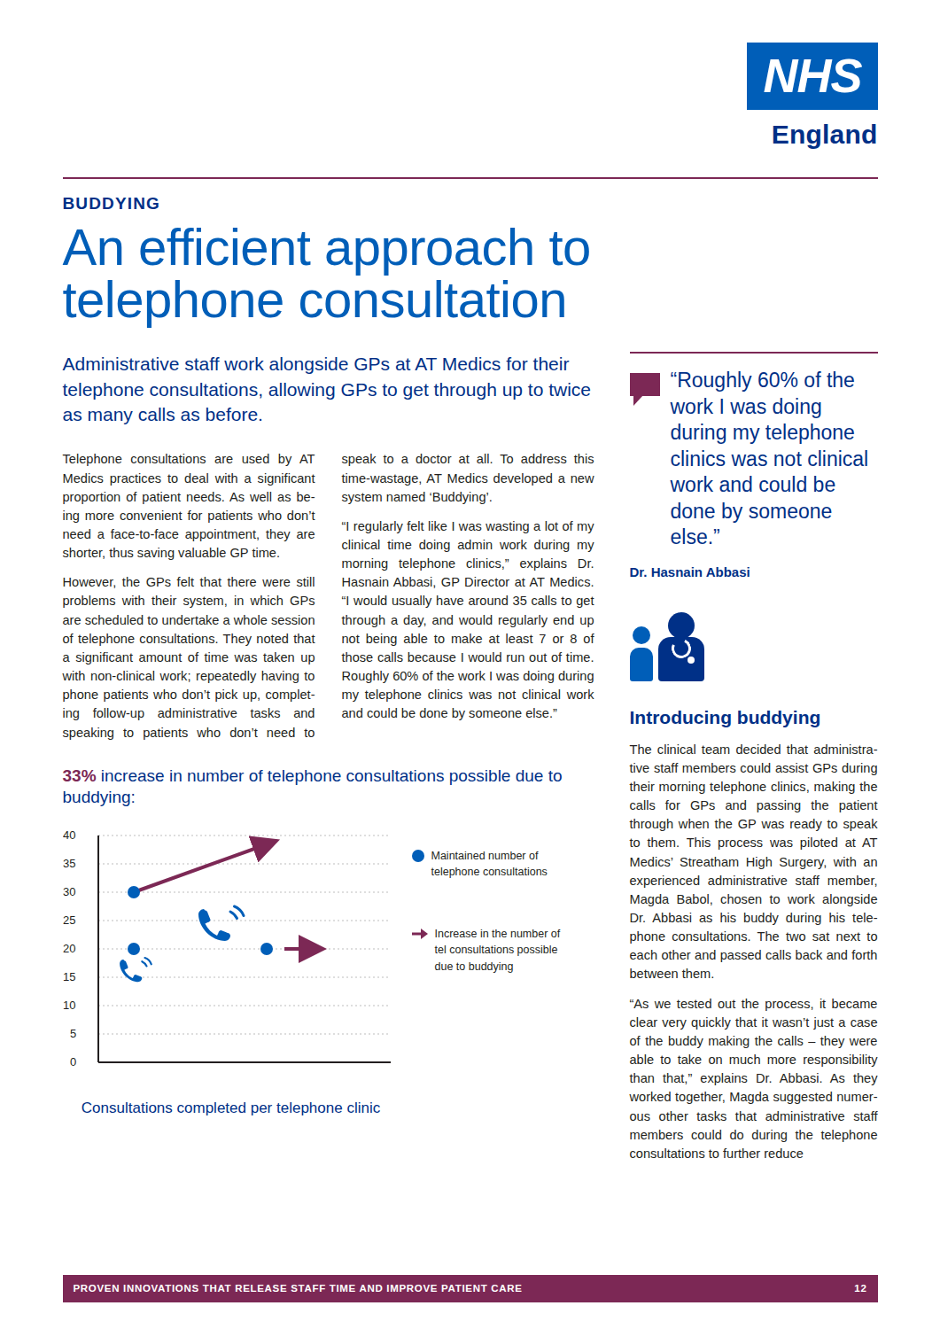NHS
England
BUDDYING
An efficient approach to
telephone consultation
Administrative staff work alongside GPs at AT Medics for their telephone consultations, allowing GPs to get through up to twice as many calls as before.
Telephone consultations are used by AT Medics practices to deal with a significant proportion of patient needs. As well as being more convenient for patients who don’t need a face-to-face appointment, they are shorter, thus saving valuable GP time.
However, the GPs felt that there were still problems with their system, in which GPs are scheduled to undertake a whole session of telephone consultations. They noted that a significant amount of time was taken up with non-clinical work; repeatedly having to phone patients who don’t pick up, completing follow-up administrative tasks and speaking to patients who don’t need to speak to a doctor at all. To address this time-wastage, AT Medics developed a new system named ‘Buddying’.
“I regularly felt like I was wasting a lot of my clinical time doing admin work during my morning telephone clinics,” explains Dr. Hasnain Abbasi, GP Director at AT Medics. “I would usually have around 35 calls to get through a day, and would regularly end up not being able to make at least 7 or 8 of those calls because I would run out of time. Roughly 60% of the work I was doing during my telephone clinics was not clinical work and could be done by someone else.”
33% increase in number of telephone consultations possible due to buddying:
40 35 30 25 20 15 10 5 0
Maintained number of telephone consultations
Increase in the number of tel consultations possible due to buddying
Consultations completed per telephone clinic
“Roughly 60% of the work I was doing during my telephone clinics was not clinical work and could be done by someone else.”
Dr. Hasnain Abbasi
Introducing buddying
The clinical team decided that administrative staff members could assist GPs during their morning telephone clinics, making the calls for GPs and passing the patient through when the GP was ready to speak to them. This process was piloted at AT Medics’ Streatham High Surgery, with an experienced administrative staff member, Magda Babol, chosen to work alongside Dr. Abbasi as his buddy during his telephone consultations. The two sat next to each other and passed calls back and forth between them.
“As we tested out the process, it became clear very quickly that it wasn’t just a case of the buddy making the calls – they were able to take on much more responsibility than that,” explains Dr. Abbasi. As they worked together, Magda suggested numerous other tasks that administrative staff members could do during the telephone consultations to further reduce
PROVEN INNOVATIONS THAT RELEASE STAFF TIME AND IMPROVE PATIENT CARE 12